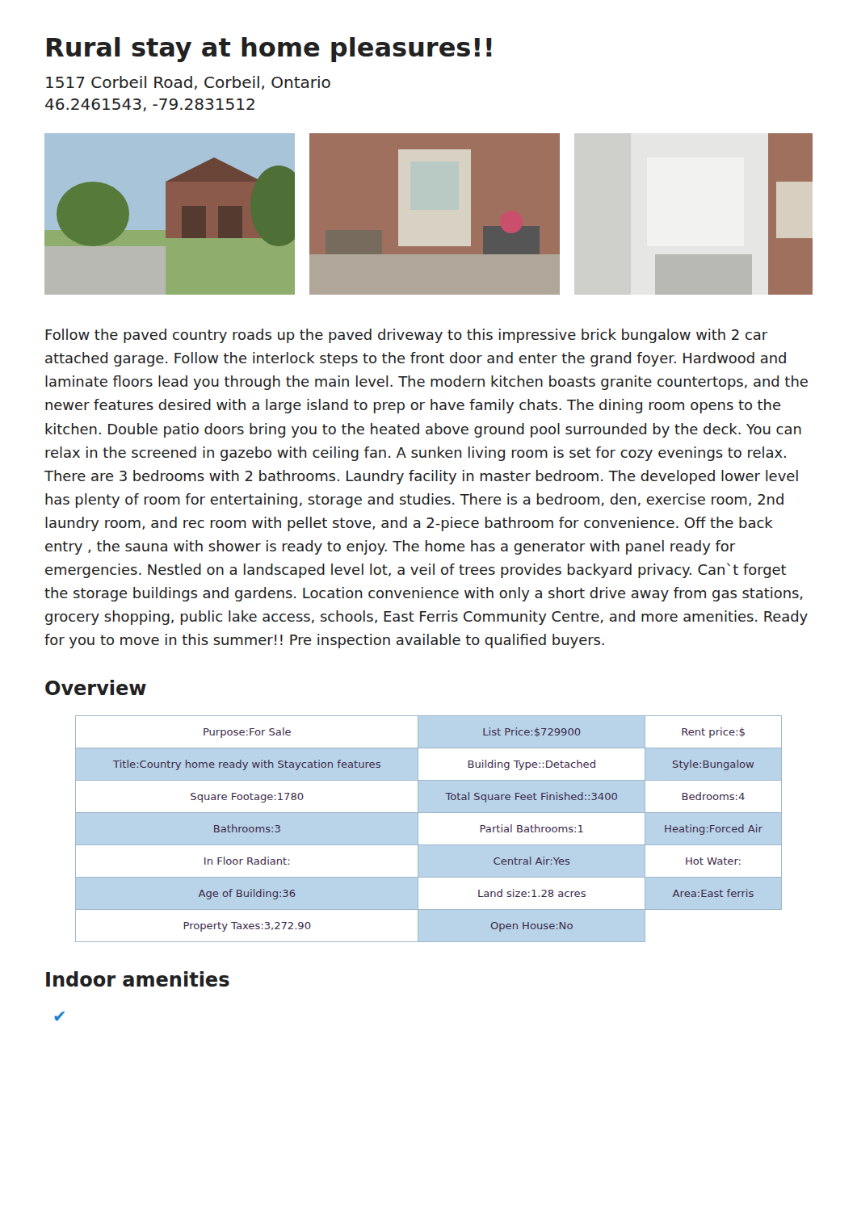Rural stay at home pleasures!!
1517 Corbeil Road, Corbeil, Ontario
46.2461543, -79.2831512
Follow the paved country roads up the paved driveway to this impressive brick bungalow with 2 car attached garage. Follow the interlock steps to the front door and enter the grand foyer. Hardwood and laminate floors lead you through the main level. The modern kitchen boasts granite countertops, and the newer features desired with a large island to prep or have family chats. The dining room opens to the kitchen. Double patio doors bring you to the heated above ground pool surrounded by the deck. You can relax in the screened in gazebo with ceiling fan. A sunken living room is set for cozy evenings to relax. There are 3 bedrooms with 2 bathrooms. Laundry facility in master bedroom. The developed lower level has plenty of room for entertaining, storage and studies. There is a bedroom, den, exercise room, 2nd laundry room, and rec room with pellet stove, and a 2-piece bathroom for convenience. Off the back entry , the sauna with shower is ready to enjoy. The home has a generator with panel ready for emergencies. Nestled on a landscaped level lot, a veil of trees provides backyard privacy. Can`t forget the storage buildings and gardens. Location convenience with only a short drive away from gas stations, grocery shopping, public lake access, schools, East Ferris Community Centre, and more amenities. Ready for you to move in this summer!! Pre inspection available to qualified buyers.
Overview
| Purpose:For Sale | List Price:$729900 | Rent price:$ |
| Title:Country home ready with Staycation features | Building Type::Detached | Style:Bungalow |
| Square Footage:1780 | Total Square Feet Finished::3400 | Bedrooms:4 |
| Bathrooms:3 | Partial Bathrooms:1 | Heating:Forced Air |
| In Floor Radiant: | Central Air:Yes | Hot Water: |
| Age of Building:36 | Land size:1.28 acres | Area:East ferris |
| Property Taxes:3,272.90 | Open House:No | |
Indoor amenities
✔